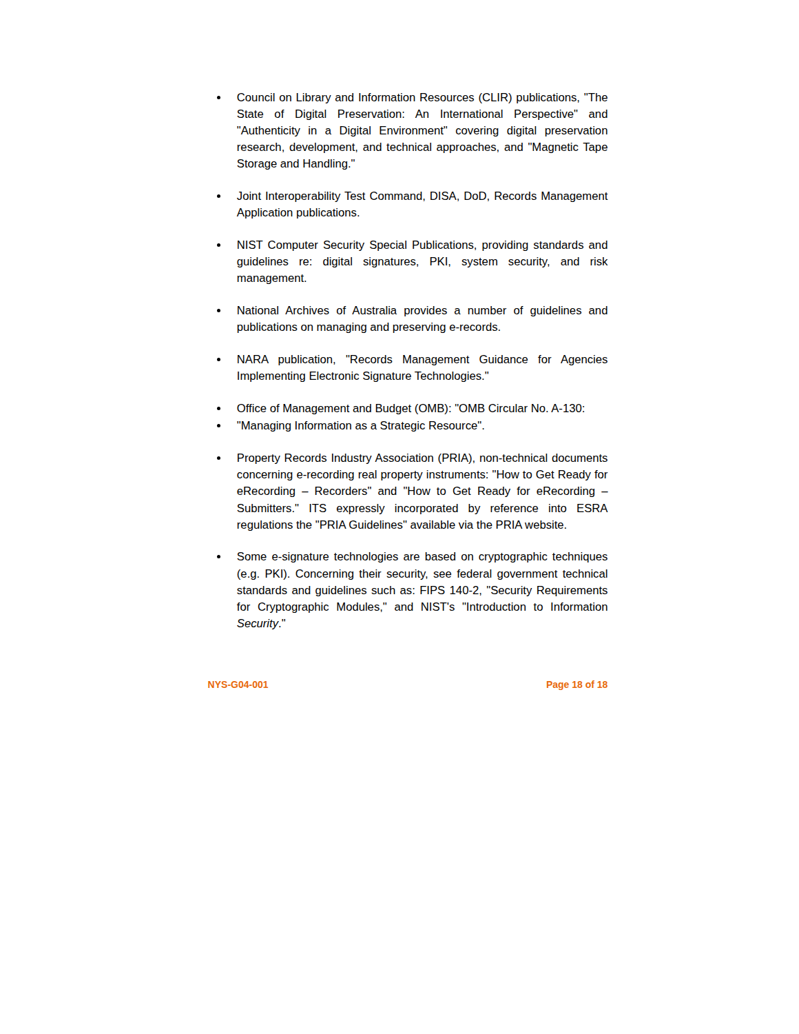Council on Library and Information Resources (CLIR) publications, "The State of Digital Preservation: An International Perspective" and "Authenticity in a Digital Environment" covering digital preservation research, development, and technical approaches, and "Magnetic Tape Storage and Handling."
Joint Interoperability Test Command, DISA, DoD, Records Management Application publications.
NIST Computer Security Special Publications, providing standards and guidelines re: digital signatures, PKI, system security, and risk management.
National Archives of Australia provides a number of guidelines and publications on managing and preserving e-records.
NARA publication, "Records Management Guidance for Agencies Implementing Electronic Signature Technologies."
Office of Management and Budget (OMB): "OMB Circular No. A-130:
"Managing Information as a Strategic Resource".
Property Records Industry Association (PRIA), non-technical documents concerning e-recording real property instruments: "How to Get Ready for eRecording – Recorders" and "How to Get Ready for eRecording – Submitters." ITS expressly incorporated by reference into ESRA regulations the "PRIA Guidelines" available via the PRIA website.
Some e-signature technologies are based on cryptographic techniques (e.g. PKI). Concerning their security, see federal government technical standards and guidelines such as: FIPS 140-2, "Security Requirements for Cryptographic Modules," and NIST's "Introduction to Information Security."
NYS-G04-001 Page 18 of 18